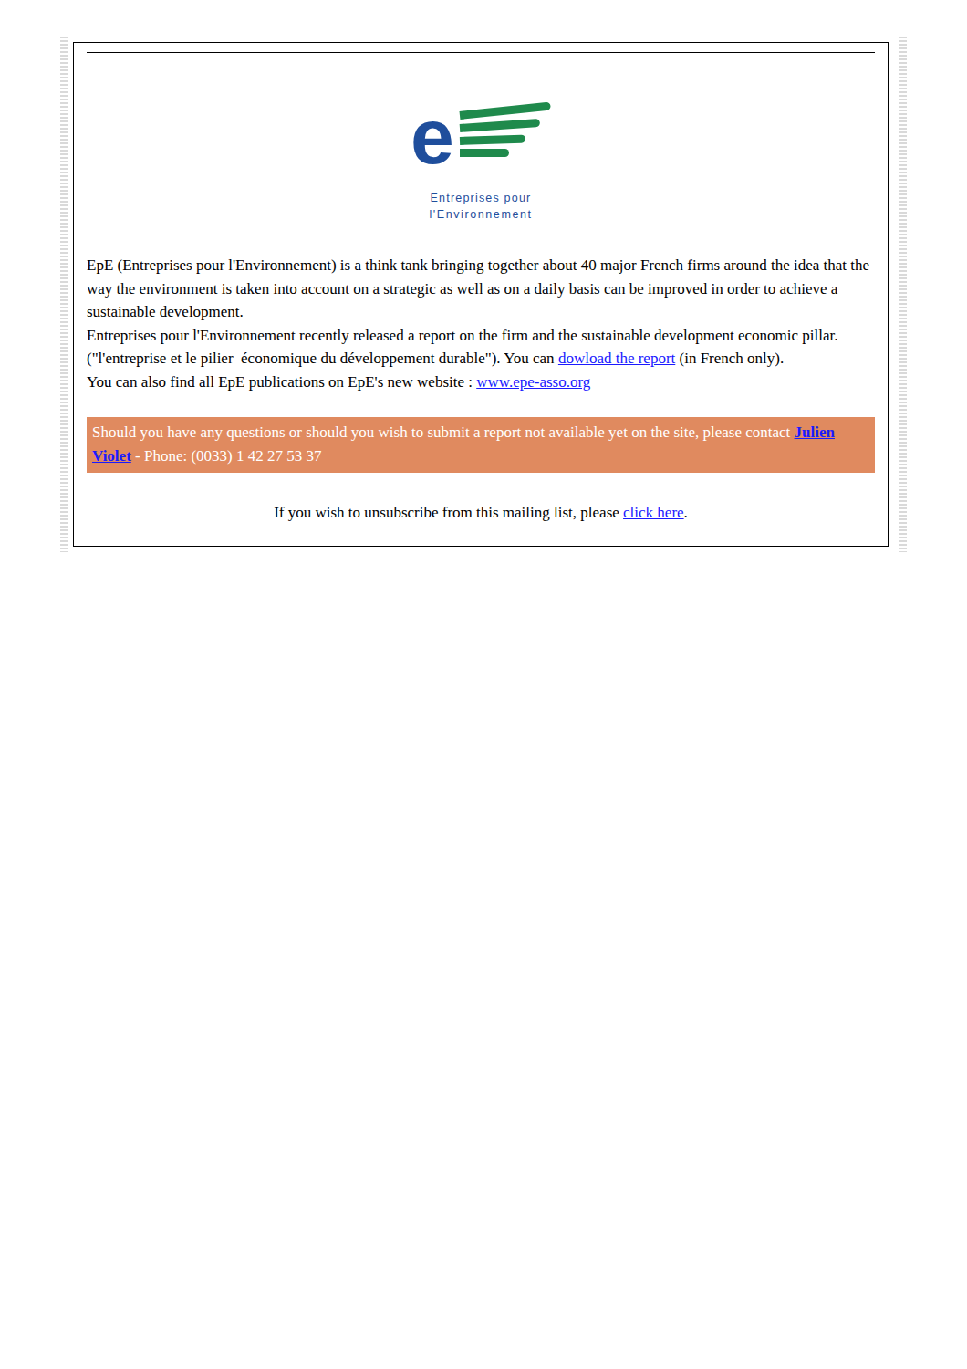e
Entreprises pour
l'Environnement
EpE (Entreprises pour l'Environnement) is a think tank bringing together about 40 major French firms around the idea that the way the environment is taken into account on a strategic as well as on a daily basis can be improved in order to achieve a sustainable development.
Entreprises pour l'Environnement recently released a report on the firm and the sustainable development economic pillar. ("l'entreprise et le pilier économique du développement durable"). You can dowload the report (in French only).
You can also find all EpE publications on EpE's new website : www.epe-asso.org
Should you have any questions or should you wish to submit a report not available yet on the site, please contact Julien Violet - Phone: (0033) 1 42 27 53 37
If you wish to unsubscribe from this mailing list, please click here.